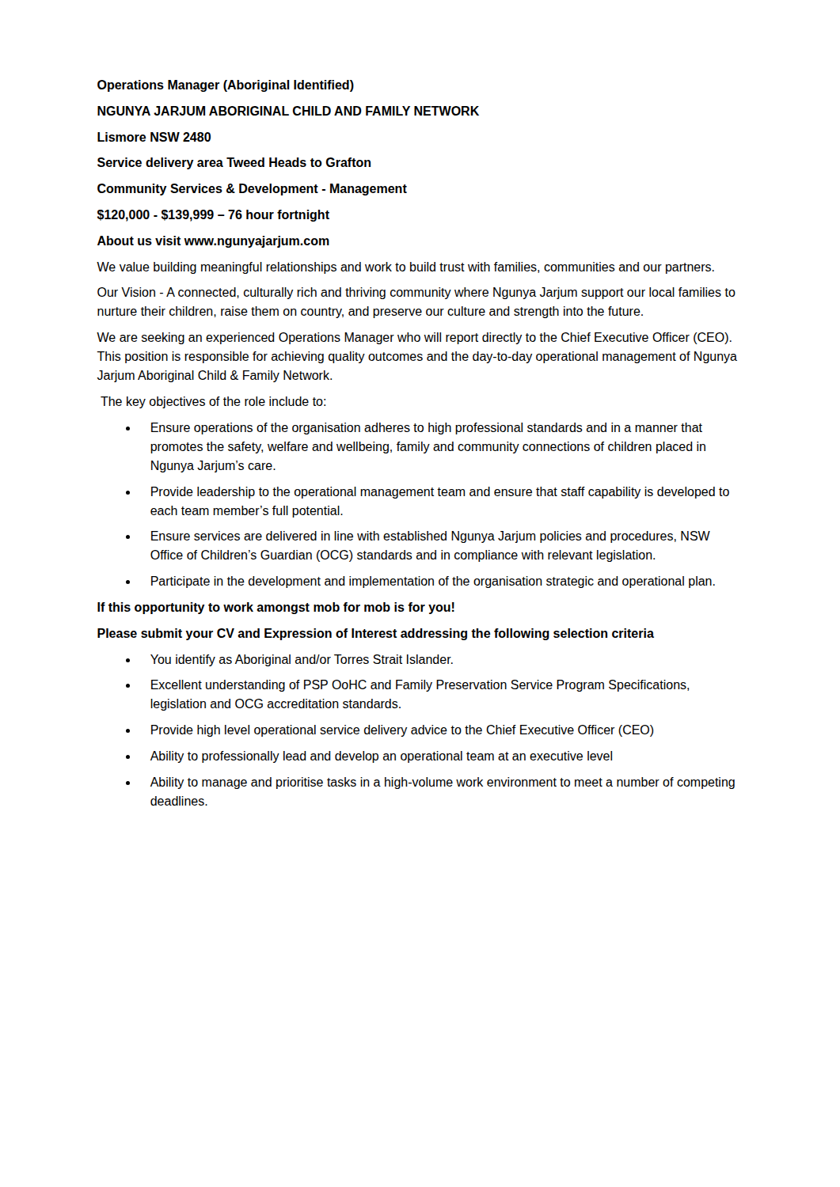Operations Manager (Aboriginal Identified)
NGUNYA JARJUM ABORIGINAL CHILD AND FAMILY NETWORK
Lismore NSW 2480
Service delivery area Tweed Heads to Grafton
Community Services & Development - Management
$120,000 - $139,999 – 76 hour fortnight
About us visit www.ngunyajarjum.com
We value building meaningful relationships and work to build trust with families, communities and our partners.
Our Vision - A connected, culturally rich and thriving community where Ngunya Jarjum support our local families to nurture their children, raise them on country, and preserve our culture and strength into the future.
We are seeking an experienced Operations Manager who will report directly to the Chief Executive Officer (CEO). This position is responsible for achieving quality outcomes and the day-to-day operational management of Ngunya Jarjum Aboriginal Child & Family Network.
The key objectives of the role include to:
Ensure operations of the organisation adheres to high professional standards and in a manner that promotes the safety, welfare and wellbeing, family and community connections of children placed in Ngunya Jarjum’s care.
Provide leadership to the operational management team and ensure that staff capability is developed to each team member’s full potential.
Ensure services are delivered in line with established Ngunya Jarjum policies and procedures, NSW Office of Children’s Guardian (OCG) standards and in compliance with relevant legislation.
Participate in the development and implementation of the organisation strategic and operational plan.
If this opportunity to work amongst mob for mob is for you!
Please submit your CV and Expression of Interest addressing the following selection criteria
You identify as Aboriginal and/or Torres Strait Islander.
Excellent understanding of PSP OoHC and Family Preservation Service Program Specifications, legislation and OCG accreditation standards.
Provide high level operational service delivery advice to the Chief Executive Officer (CEO)
Ability to professionally lead and develop an operational team at an executive level
Ability to manage and prioritise tasks in a high-volume work environment to meet a number of competing deadlines.